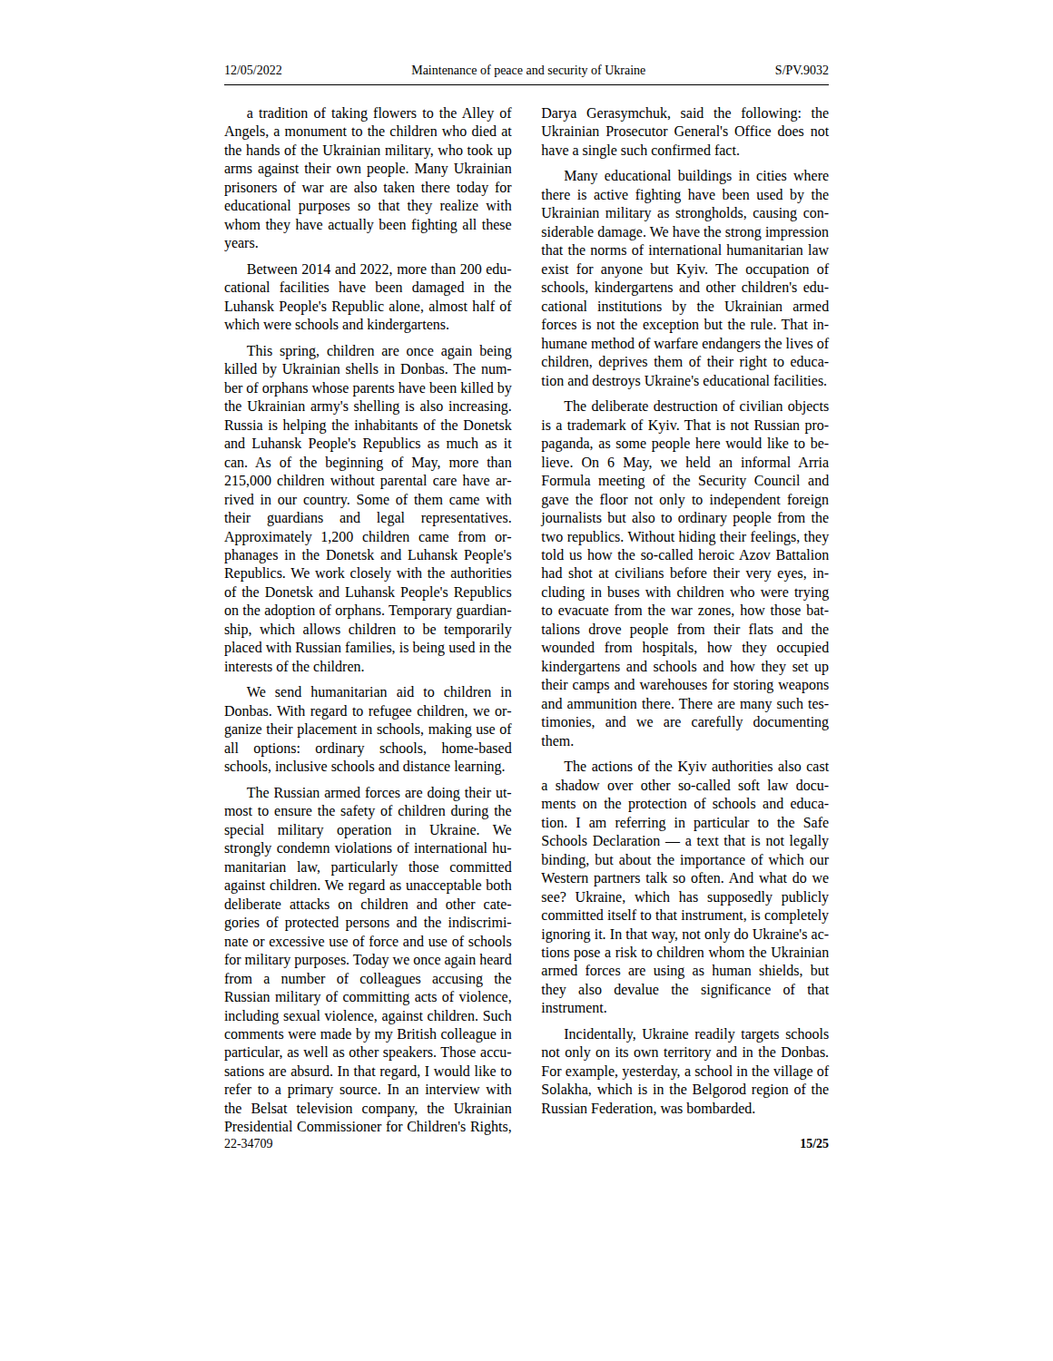12/05/2022 Maintenance of peace and security of Ukraine S/PV.9032
a tradition of taking flowers to the Alley of Angels, a monument to the children who died at the hands of the Ukrainian military, who took up arms against their own people. Many Ukrainian prisoners of war are also taken there today for educational purposes so that they realize with whom they have actually been fighting all these years.
Between 2014 and 2022, more than 200 educational facilities have been damaged in the Luhansk People's Republic alone, almost half of which were schools and kindergartens.
This spring, children are once again being killed by Ukrainian shells in Donbas. The number of orphans whose parents have been killed by the Ukrainian army's shelling is also increasing. Russia is helping the inhabitants of the Donetsk and Luhansk People's Republics as much as it can. As of the beginning of May, more than 215,000 children without parental care have arrived in our country. Some of them came with their guardians and legal representatives. Approximately 1,200 children came from orphanages in the Donetsk and Luhansk People's Republics. We work closely with the authorities of the Donetsk and Luhansk People's Republics on the adoption of orphans. Temporary guardianship, which allows children to be temporarily placed with Russian families, is being used in the interests of the children.
We send humanitarian aid to children in Donbas. With regard to refugee children, we organize their placement in schools, making use of all options: ordinary schools, home-based schools, inclusive schools and distance learning.
The Russian armed forces are doing their utmost to ensure the safety of children during the special military operation in Ukraine. We strongly condemn violations of international humanitarian law, particularly those committed against children. We regard as unacceptable both deliberate attacks on children and other categories of protected persons and the indiscriminate or excessive use of force and use of schools for military purposes. Today we once again heard from a number of colleagues accusing the Russian military of committing acts of violence, including sexual violence, against children. Such comments were made by my British colleague in particular, as well as other speakers. Those accusations are absurd. In that regard, I would like to refer to a primary source. In an interview with the Belsat television company, the Ukrainian Presidential Commissioner for Children's Rights, Darya Gerasymchuk, said the following: the Ukrainian Prosecutor General's Office does not have a single such confirmed fact.
Many educational buildings in cities where there is active fighting have been used by the Ukrainian military as strongholds, causing considerable damage. We have the strong impression that the norms of international humanitarian law exist for anyone but Kyiv. The occupation of schools, kindergartens and other children's educational institutions by the Ukrainian armed forces is not the exception but the rule. That inhumane method of warfare endangers the lives of children, deprives them of their right to education and destroys Ukraine's educational facilities.
The deliberate destruction of civilian objects is a trademark of Kyiv. That is not Russian propaganda, as some people here would like to believe. On 6 May, we held an informal Arria Formula meeting of the Security Council and gave the floor not only to independent foreign journalists but also to ordinary people from the two republics. Without hiding their feelings, they told us how the so-called heroic Azov Battalion had shot at civilians before their very eyes, including in buses with children who were trying to evacuate from the war zones, how those battalions drove people from their flats and the wounded from hospitals, how they occupied kindergartens and schools and how they set up their camps and warehouses for storing weapons and ammunition there. There are many such testimonies, and we are carefully documenting them.
The actions of the Kyiv authorities also cast a shadow over other so-called soft law documents on the protection of schools and education. I am referring in particular to the Safe Schools Declaration — a text that is not legally binding, but about the importance of which our Western partners talk so often. And what do we see? Ukraine, which has supposedly publicly committed itself to that instrument, is completely ignoring it. In that way, not only do Ukraine's actions pose a risk to children whom the Ukrainian armed forces are using as human shields, but they also devalue the significance of that instrument.
Incidentally, Ukraine readily targets schools not only on its own territory and in the Donbas. For example, yesterday, a school in the village of Solakha, which is in the Belgorod region of the Russian Federation, was bombarded.
22-34709 15/25